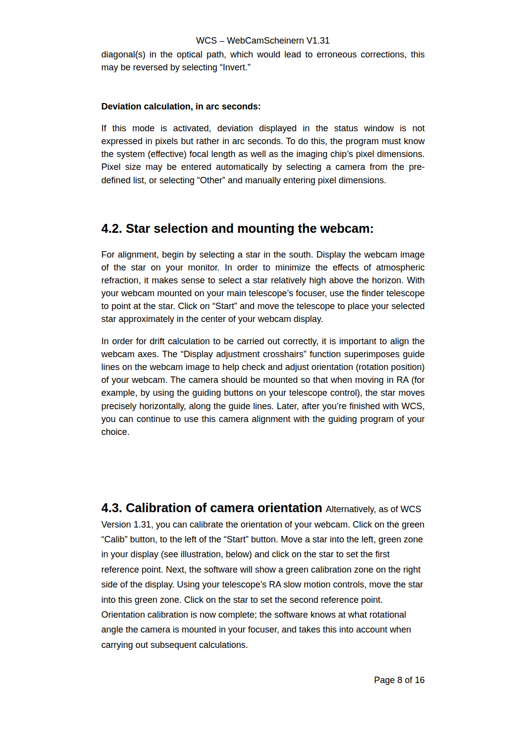WCS – WebCamScheinern V1.31
diagonal(s) in the optical path, which would lead to erroneous corrections, this may be reversed by selecting “Invert.”
Deviation calculation, in arc seconds:
If this mode is activated, deviation displayed in the status window is not expressed in pixels but rather in arc seconds. To do this, the program must know the system (effective) focal length as well as the imaging chip’s pixel dimensions. Pixel size may be entered automatically by selecting a camera from the pre-defined list, or selecting “Other” and manually entering pixel dimensions.
4.2. Star selection and mounting the webcam:
For alignment, begin by selecting a star in the south. Display the webcam image of the star on your monitor. In order to minimize the effects of atmospheric refraction, it makes sense to select a star relatively high above the horizon. With your webcam mounted on your main telescope’s focuser, use the finder telescope to point at the star. Click on “Start” and move the telescope to place your selected star approximately in the center of your webcam display.
In order for drift calculation to be carried out correctly, it is important to align the webcam axes. The “Display adjustment crosshairs” function superimposes guide lines on the webcam image to help check and adjust orientation (rotation position) of your webcam. The camera should be mounted so that when moving in RA (for example, by using the guiding buttons on your telescope control), the star moves precisely horizontally, along the guide lines. Later, after you’re finished with WCS, you can continue to use this camera alignment with the guiding program of your choice.
4.3. Calibration of camera orientation Alternatively, as of WCS Version 1.31, you can calibrate the orientation of your webcam. Click on the green “Calib” button, to the left of the “Start” button. Move a star into the left, green zone in your display (see illustration, below) and click on the star to set the first reference point. Next, the software will show a green calibration zone on the right side of the display. Using your telescope’s RA slow motion controls, move the star into this green zone. Click on the star to set the second reference point. Orientation calibration is now complete; the software knows at what rotational angle the camera is mounted in your focuser, and takes this into account when carrying out subsequent calculations.
Page 8 of 16